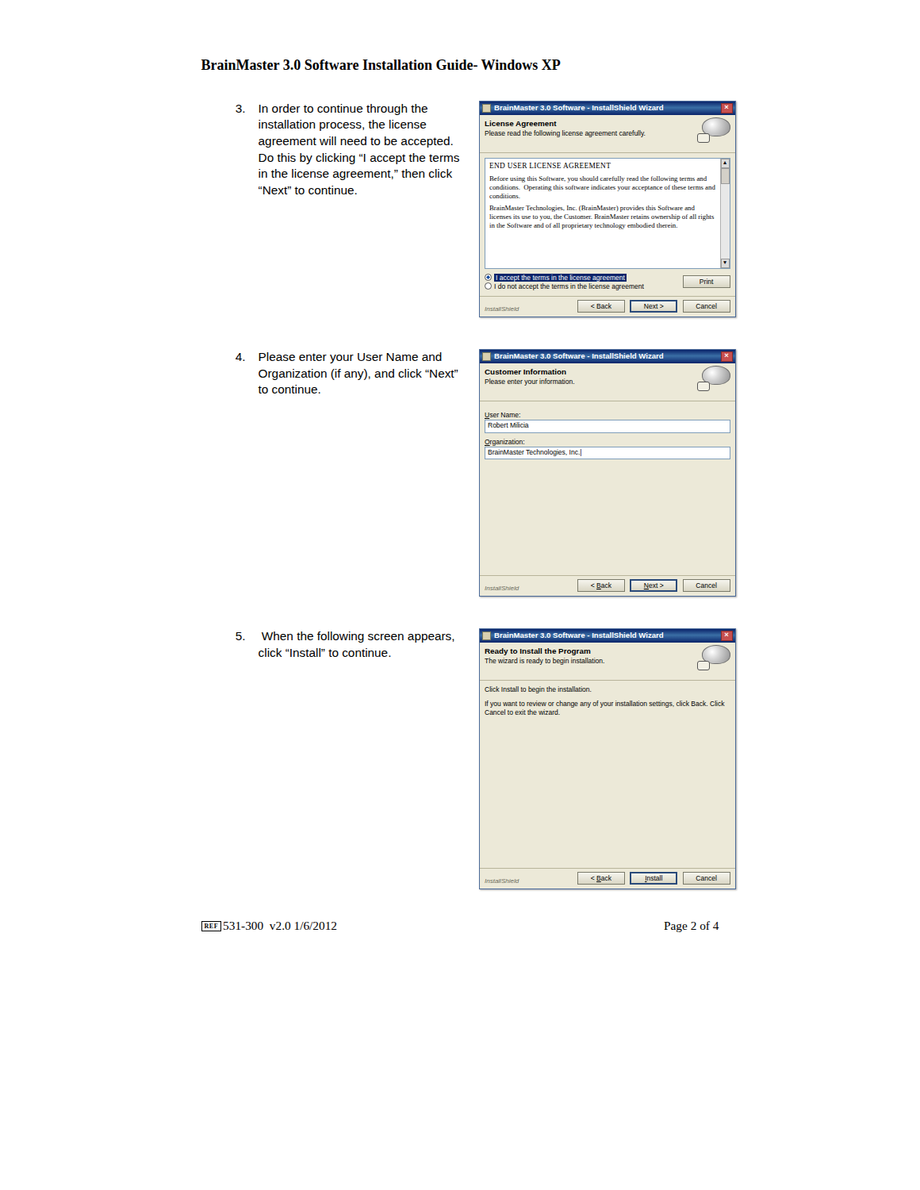BrainMaster 3.0 Software Installation Guide- Windows XP
3. In order to continue through the installation process, the license agreement will need to be accepted. Do this by clicking “I accept the terms in the license agreement,” then click “Next” to continue.
BrainMaster 3.0 Software - InstallShield Wizard ×
License Agreement
Please read the following license agreement carefully.
END USER LICENSE AGREEMENT
Before using this Software, you should carefully read the following terms and conditions. Operating this software indicates your acceptance of these terms and conditions.
BrainMaster Technologies, Inc. (BrainMaster) provides this Software and licenses its use to you, the Customer. BrainMaster retains ownership of all rights in the Software and of all proprietary technology embodied therein.
▲
▼
I accept the terms in the license agreement
I do not accept the terms in the license agreement
Print
InstallShield < Back Next > Cancel
4. Please enter your User Name and Organization (if any), and click “Next” to continue.
BrainMaster 3.0 Software - InstallShield Wizard ×
Customer Information
Please enter your information.
User Name:
Robert Milicia
Organization:
BrainMaster Technologies, Inc.|
InstallShield < Back Next > Cancel
5. When the following screen appears, click “Install” to continue.
BrainMaster 3.0 Software - InstallShield Wizard ×
Ready to Install the Program
The wizard is ready to begin installation.
Click Install to begin the installation.
If you want to review or change any of your installation settings, click Back. Click Cancel to exit the wizard.
InstallShield < Back Install Cancel
REF531-300 v2.0 1/6/2012
Page 2 of 4